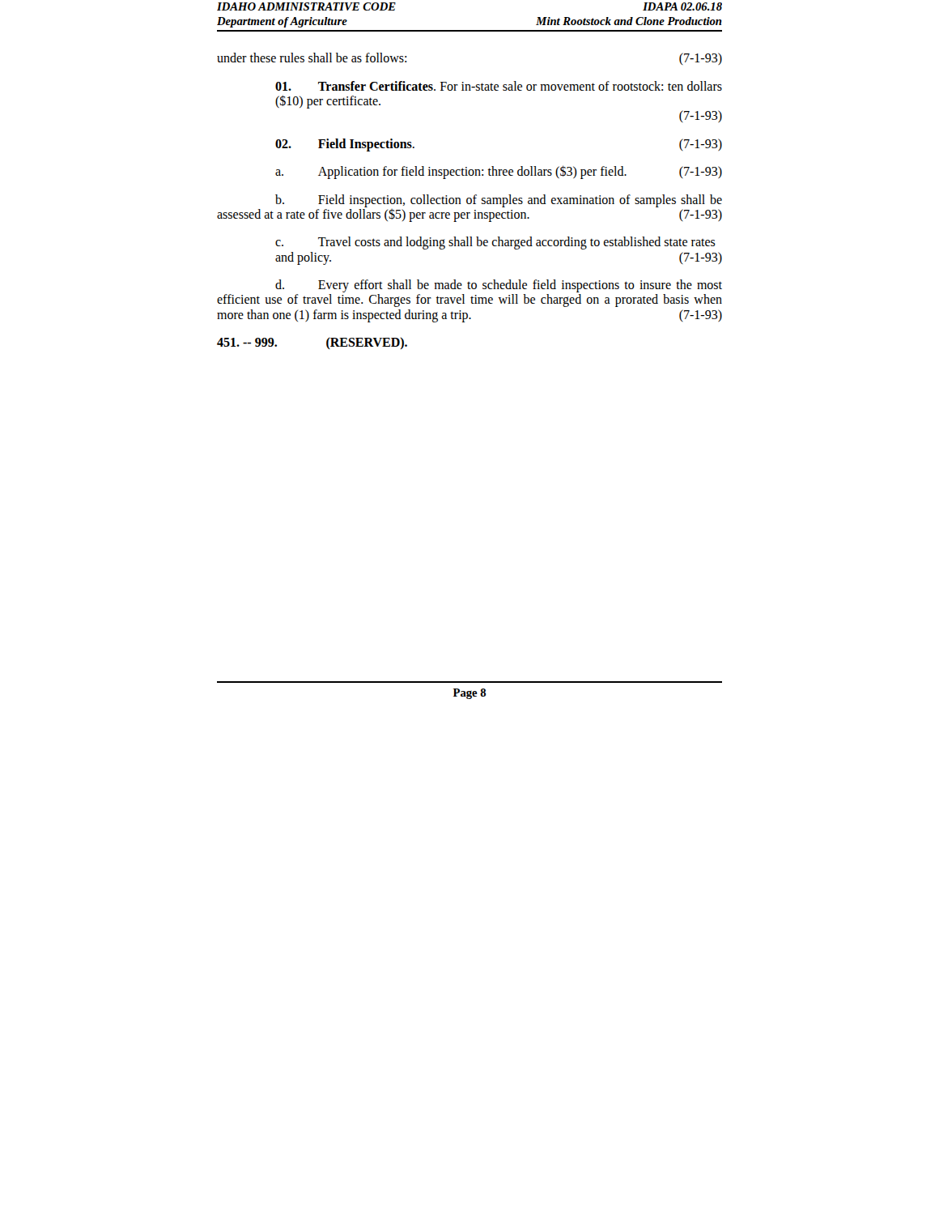IDAHO ADMINISTRATIVE CODE
Department of Agriculture
IDAPA 02.06.18
Mint Rootstock and Clone Production
under these rules shall be as follows: (7-1-93)
01. Transfer Certificates. For in-state sale or movement of rootstock: ten dollars ($10) per certificate.
(7-1-93)
02. Field Inspections. (7-1-93)
a. Application for field inspection: three dollars ($3) per field. (7-1-93)
b. Field inspection, collection of samples and examination of samples shall be assessed at a rate of five dollars ($5) per acre per inspection.(7-1-93)
c. Travel costs and lodging shall be charged according to established state rates and policy. (7-1-93)
d. Every effort shall be made to schedule field inspections to insure the most efficient use of travel time. Charges for travel time will be charged on a prorated basis when more than one (1) farm is inspected during a trip.(7-1-93)
451. -- 999.(RESERVED).
Page 8